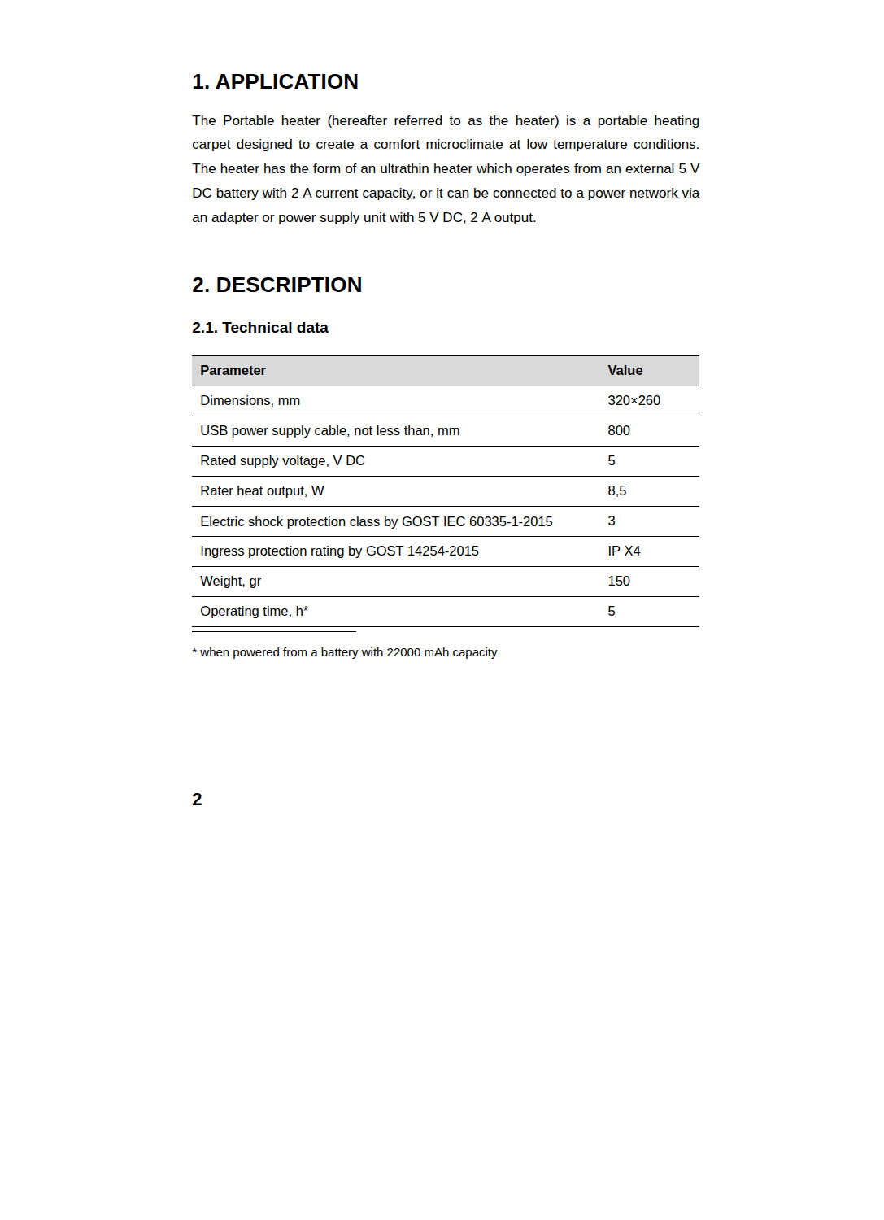1. APPLICATION
The Portable heater (hereafter referred to as the heater) is a portable heating carpet designed to create a comfort microclimate at low temperature conditions. The heater has the form of an ultrathin heater which operates from an external 5 V DC battery with 2 A current capacity, or it can be connected to a power network via an adapter or power supply unit with 5 V DC, 2 A output.
2. DESCRIPTION
2.1. Technical data
| Parameter | Value |
| --- | --- |
| Dimensions, mm | 320×260 |
| USB power supply cable, not less than, mm | 800 |
| Rated supply voltage, V DC | 5 |
| Rater heat output, W | 8,5 |
| Electric shock protection class by GOST IEC 60335-1-2015 | 3 |
| Ingress protection rating by GOST 14254-2015 | IP X4 |
| Weight, gr | 150 |
| Operating time, h* | 5 |
* when powered from a battery with 22000 mAh capacity
2